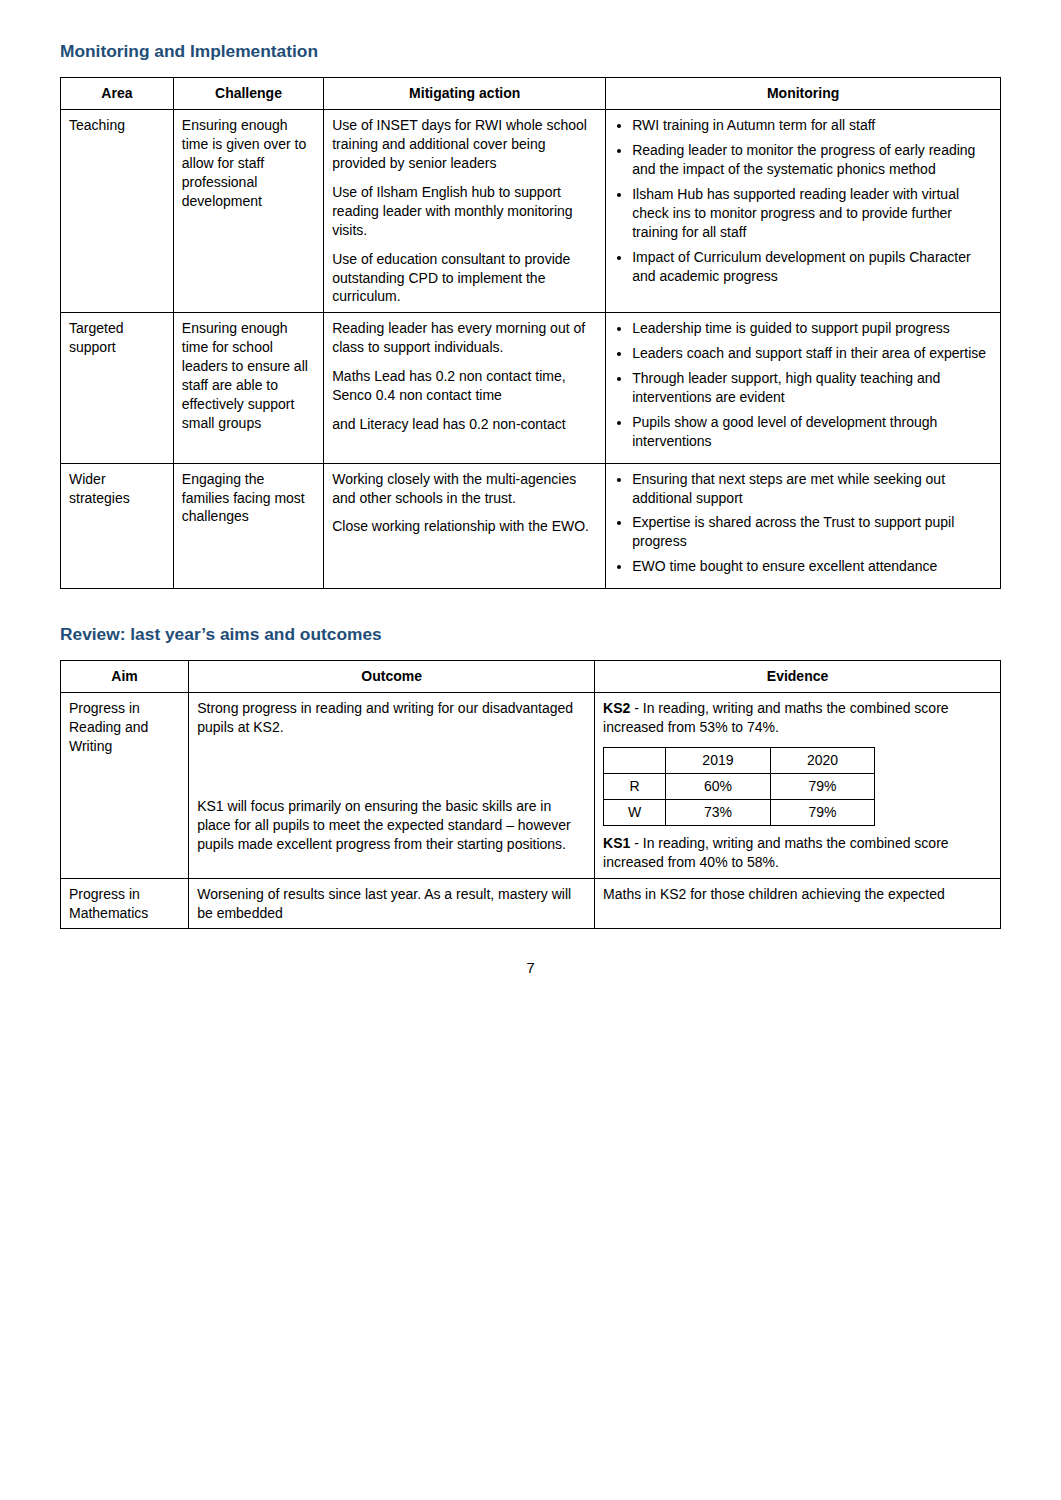Monitoring and Implementation
| Area | Challenge | Mitigating action | Monitoring |
| --- | --- | --- | --- |
| Teaching | Ensuring enough time is given over to allow for staff professional development | Use of INSET days for RWI whole school training and additional cover being provided by senior leaders Use of Ilsham English hub to support reading leader with monthly monitoring visits. Use of education consultant to provide outstanding CPD to implement the curriculum. | RWI training in Autumn term for all staff Reading leader to monitor the progress of early reading and the impact of the systematic phonics method Ilsham Hub has supported reading leader with virtual check ins to monitor progress and to provide further training for all staff Impact of Curriculum development on pupils Character and academic progress |
| Targeted support | Ensuring enough time for school leaders to ensure all staff are able to effectively support small groups | Reading leader has every morning out of class to support individuals. Maths Lead has 0.2 non contact time, Senco 0.4 non contact time and Literacy lead has 0.2 non-contact | Leadership time is guided to support pupil progress Leaders coach and support staff in their area of expertise Through leader support, high quality teaching and interventions are evident Pupils show a good level of development through interventions |
| Wider strategies | Engaging the families facing most challenges | Working closely with the multi-agencies and other schools in the trust. Close working relationship with the EWO. | Ensuring that next steps are met while seeking out additional support Expertise is shared across the Trust to support pupil progress EWO time bought to ensure excellent attendance |
Review: last year’s aims and outcomes
| Aim | Outcome | Evidence |
| --- | --- | --- |
| Progress in Reading and Writing | Strong progress in reading and writing for our disadvantaged pupils at KS2. KS1 will focus primarily on ensuring the basic skills are in place for all pupils to meet the expected standard – however pupils made excellent progress from their starting positions. | KS2 - In reading, writing and maths the combined score increased from 53% to 74%. / / 2019 / 2020 / / R / 60% / 79% / / W / 73% / 79% / KS1 - In reading, writing and maths the combined score increased from 40% to 58%. |
| Progress in Mathematics | Worsening of results since last year. As a result, mastery will be embedded | Maths in KS2 for those children achieving the expected |
7